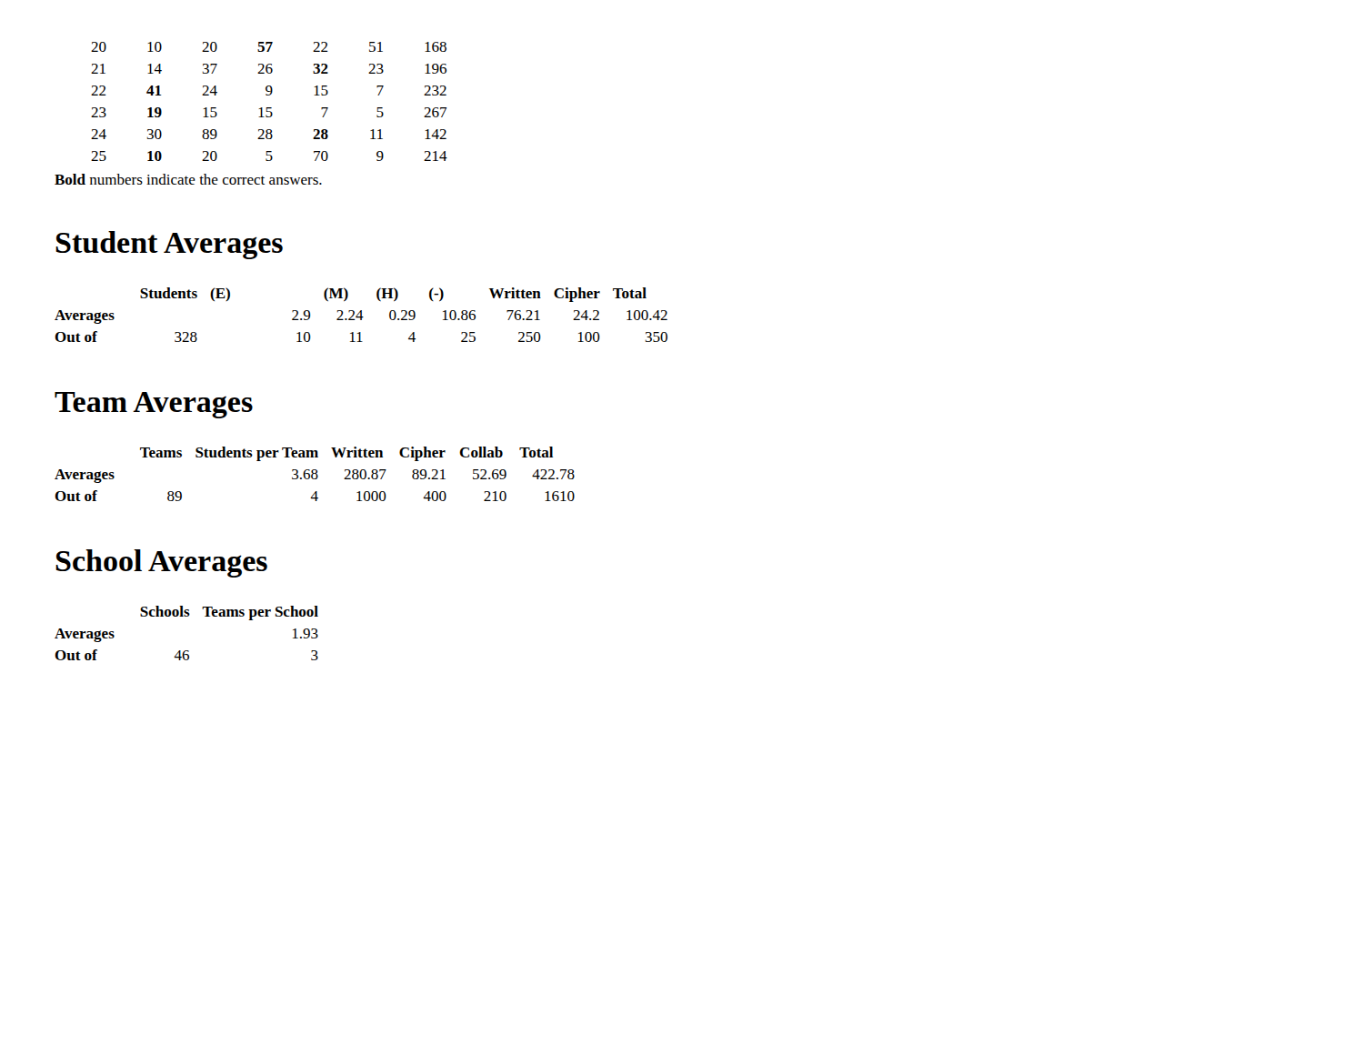| 20 | 10 | 20 | 57 | 22 | 51 | 168 |
| 21 | 14 | 37 | 26 | 32 | 23 | 196 |
| 22 | 41 | 24 | 9 | 15 | 7 | 232 |
| 23 | 19 | 15 | 15 | 7 | 5 | 267 |
| 24 | 30 | 89 | 28 | 28 | 11 | 142 |
| 25 | 10 | 20 | 5 | 70 | 9 | 214 |
Bold numbers indicate the correct answers.
Student Averages
| | Students | (E) | | (M) | (H) | (-) | Written | Cipher | Total |
| --- | --- | --- | --- | --- | --- | --- | --- | --- | --- |
| Averages | | | 2.9 | 2.24 | 0.29 | 10.86 | 76.21 | 24.2 | 100.42 |
| Out of | 328 | | 10 | 11 | 4 | 25 | 250 | 100 | 350 |
Team Averages
| | Teams | Students per Team | Written | Cipher | Collab | Total |
| --- | --- | --- | --- | --- | --- | --- |
| Averages | | 3.68 | 280.87 | 89.21 | 52.69 | 422.78 |
| Out of | 89 | 4 | 1000 | 400 | 210 | 1610 |
School Averages
| | Schools | Teams per School |
| --- | --- | --- |
| Averages | | 1.93 |
| Out of | 46 | 3 |